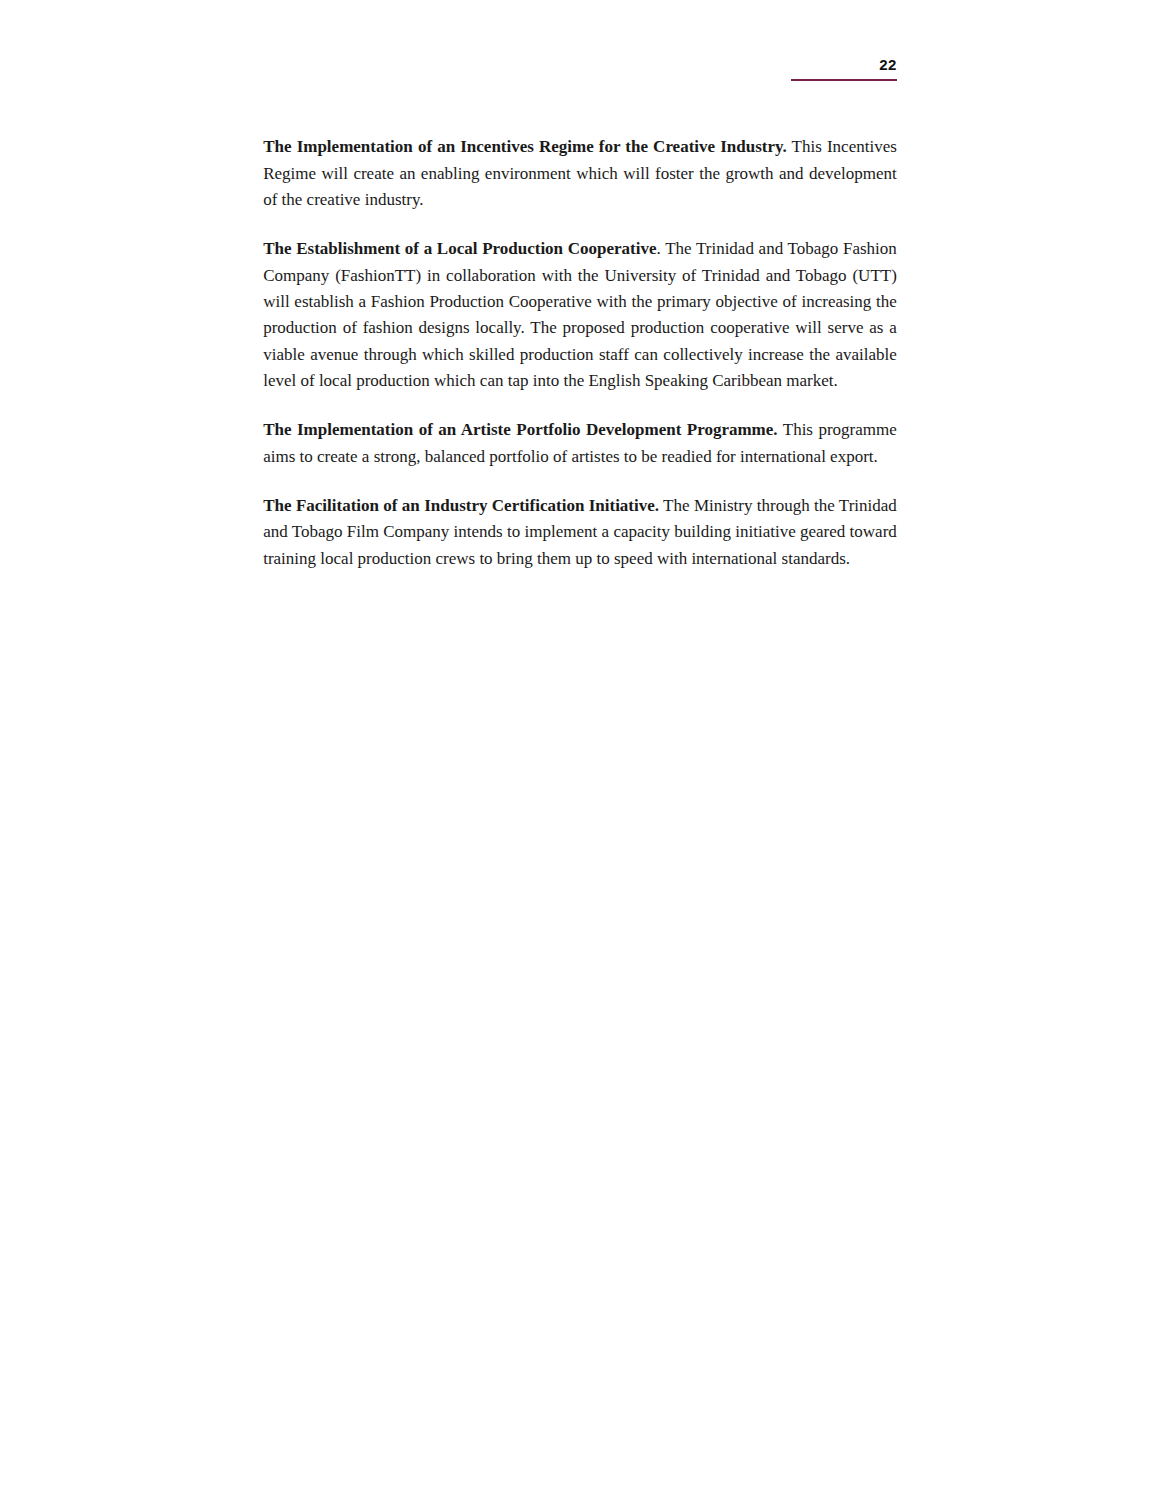22
The Implementation of an Incentives Regime for the Creative Industry. This Incentives Regime will create an enabling environment which will foster the growth and development of the creative industry.
The Establishment of a Local Production Cooperative. The Trinidad and Tobago Fashion Company (FashionTT) in collaboration with the University of Trinidad and Tobago (UTT) will establish a Fashion Production Cooperative with the primary objective of increasing the production of fashion designs locally. The proposed production cooperative will serve as a viable avenue through which skilled production staff can collectively increase the available level of local production which can tap into the English Speaking Caribbean market.
The Implementation of an Artiste Portfolio Development Programme. This programme aims to create a strong, balanced portfolio of artistes to be readied for international export.
The Facilitation of an Industry Certification Initiative. The Ministry through the Trinidad and Tobago Film Company intends to implement a capacity building initiative geared toward training local production crews to bring them up to speed with international standards.